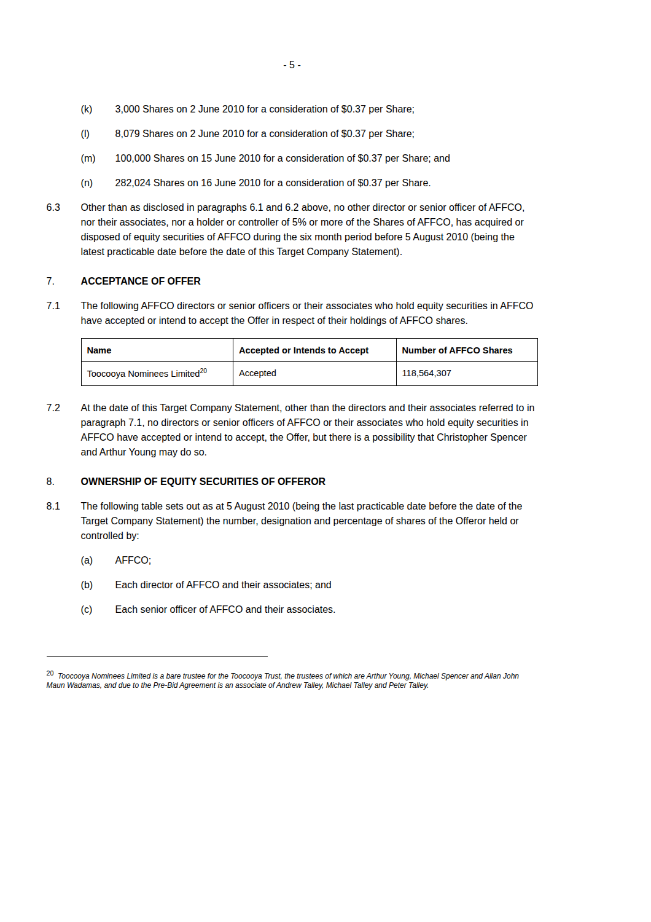- 5 -
(k)
3,000 Shares on 2 June 2010 for a consideration of $0.37 per Share;
(l)
8,079 Shares on 2 June 2010 for a consideration of $0.37 per Share;
(m)
100,000 Shares on 15 June 2010 for a consideration of $0.37 per Share; and
(n)
282,024 Shares on 16 June 2010 for a consideration of $0.37 per Share.
6.3
Other than as disclosed in paragraphs 6.1 and 6.2 above, no other director or senior officer of AFFCO, nor their associates, nor a holder or controller of 5% or more of the Shares of AFFCO, has acquired or disposed of equity securities of AFFCO during the six month period before 5 August 2010 (being the latest practicable date before the date of this Target Company Statement).
7.
Acceptance of Offer
7.1
The following AFFCO directors or senior officers or their associates who hold equity securities in AFFCO have accepted or intend to accept the Offer in respect of their holdings of AFFCO shares.
| Name | Accepted or Intends to Accept | Number of AFFCO Shares |
| --- | --- | --- |
| Toocooya Nominees Limited 20 | Accepted | 118,564,307 |
7.2
At the date of this Target Company Statement, other than the directors and their associates referred to in paragraph 7.1, no directors or senior officers of AFFCO or their associates who hold equity securities in AFFCO have accepted or intend to accept, the Offer, but there is a possibility that Christopher Spencer and Arthur Young may do so.
8.
Ownership of Equity Securities of Offeror
8.1
The following table sets out as at 5 August 2010 (being the last practicable date before the date of the Target Company Statement) the number, designation and percentage of shares of the Offeror held or controlled by:
(a)
AFFCO;
(b)
Each director of AFFCO and their associates; and
(c)
Each senior officer of AFFCO and their associates.
20 Toocooya Nominees Limited is a bare trustee for the Toocooya Trust, the trustees of which are Arthur Young, Michael Spencer and Allan John Maun Wadamas, and due to the Pre-Bid Agreement is an associate of Andrew Talley, Michael Talley and Peter Talley.